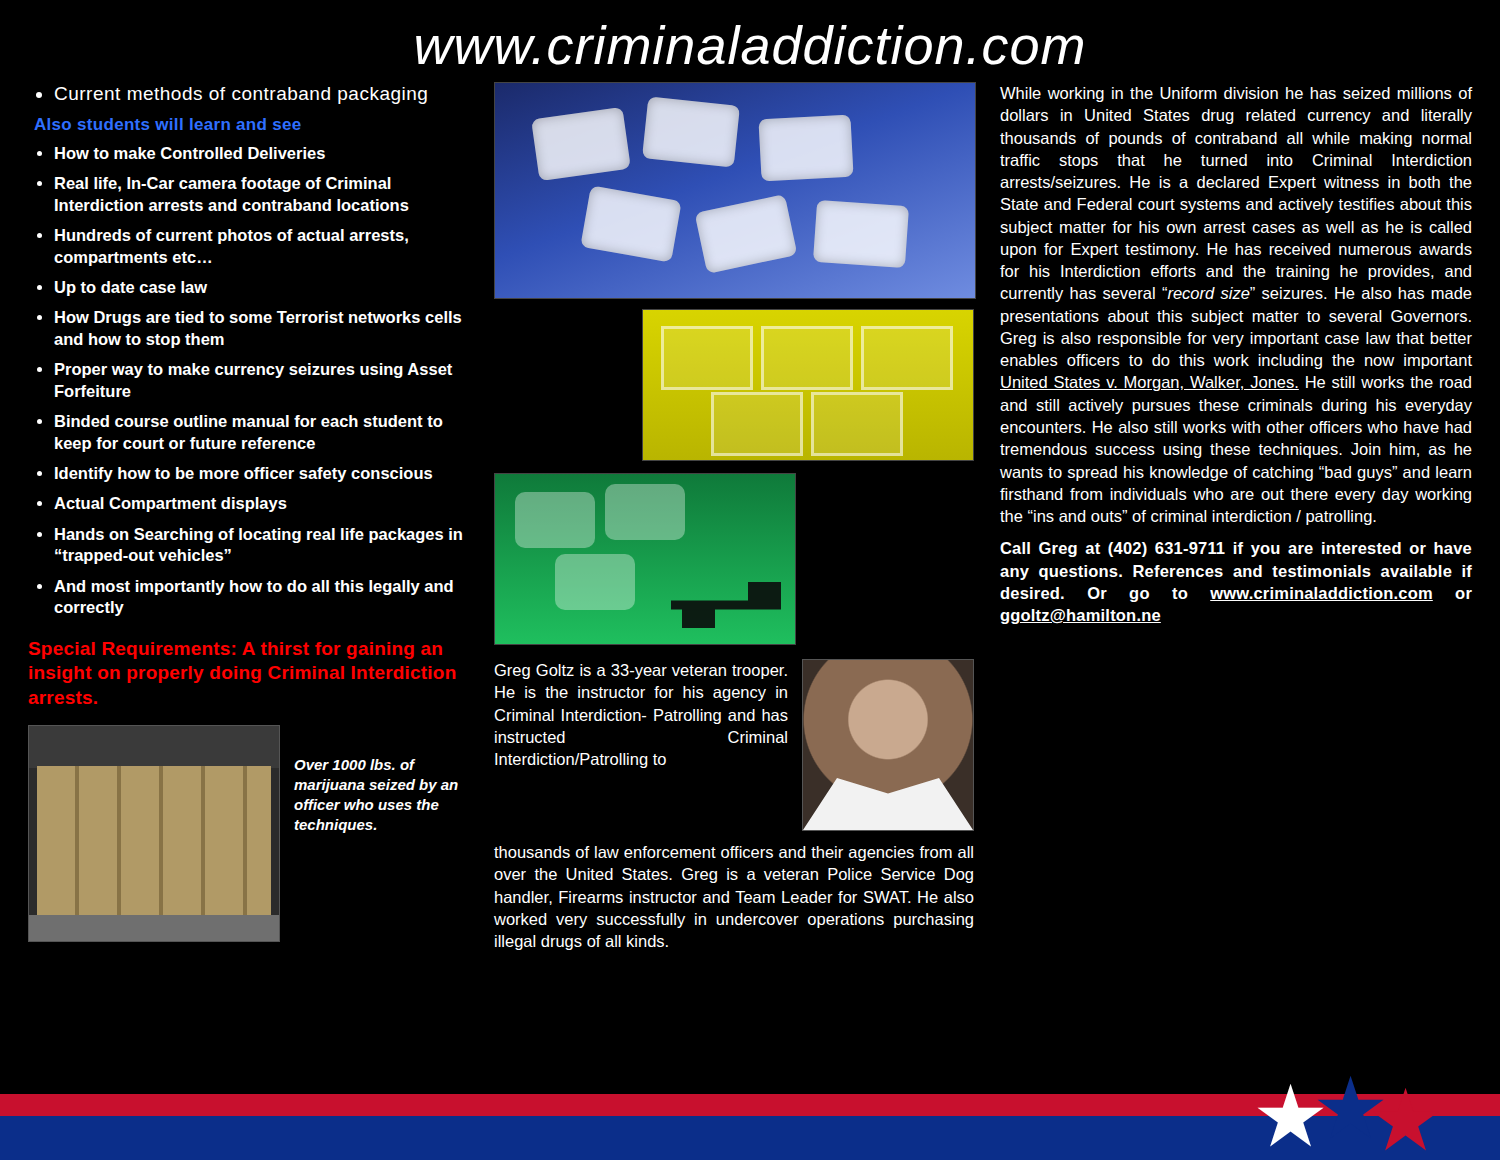www.criminaladdiction.com
Current methods of contraband packaging
Also students will learn and see
How to make Controlled Deliveries
Real life, In-Car camera footage of Criminal Interdiction arrests and contraband locations
Hundreds of current photos of actual arrests, compartments etc…
Up to date case law
How Drugs are tied to some Terrorist networks cells and how to stop them
Proper way to make currency seizures using Asset Forfeiture
Binded course outline manual for each student to keep for court or future reference
Identify how to be more officer safety conscious
Actual Compartment displays
Hands on Searching of locating real life packages in “trapped-out vehicles”
And most importantly how to do all this legally and correctly
Special Requirements: A thirst for gaining an insight on properly doing Criminal Interdiction arrests.
Over 1000 lbs. of marijuana seized by an officer who uses the techniques.
Greg Goltz is a 33-year veteran trooper. He is the instructor for his agency in Criminal Interdiction- Patrolling and has instructed Criminal Interdiction/Patrolling to
thousands of law enforcement officers and their agencies from all over the United States. Greg is a veteran Police Service Dog handler, Firearms instructor and Team Leader for SWAT. He also worked very successfully in undercover operations purchasing illegal drugs of all kinds.
While working in the Uniform division he has seized millions of dollars in United States drug related currency and literally thousands of pounds of contraband all while making normal traffic stops that he turned into Criminal Interdiction arrests/seizures. He is a declared Expert witness in both the State and Federal court systems and actively testifies about this subject matter for his own arrest cases as well as he is called upon for Expert testimony. He has received numerous awards for his Interdiction efforts and the training he provides, and currently has several “record size” seizures. He also has made presentations about this subject matter to several Governors. Greg is also responsible for very important case law that better enables officers to do this work including the now important United States v. Morgan, Walker, Jones. He still works the road and still actively pursues these criminals during his everyday encounters. He also still works with other officers who have had tremendous success using these techniques. Join him, as he wants to spread his knowledge of catching “bad guys” and learn firsthand from individuals who are out there every day working the “ins and outs” of criminal interdiction / patrolling.
Call Greg at (402) 631-9711 if you are interested or have any questions. References and testimonials available if desired. Or go to www.criminaladdiction.com or ggoltz@hamilton.ne